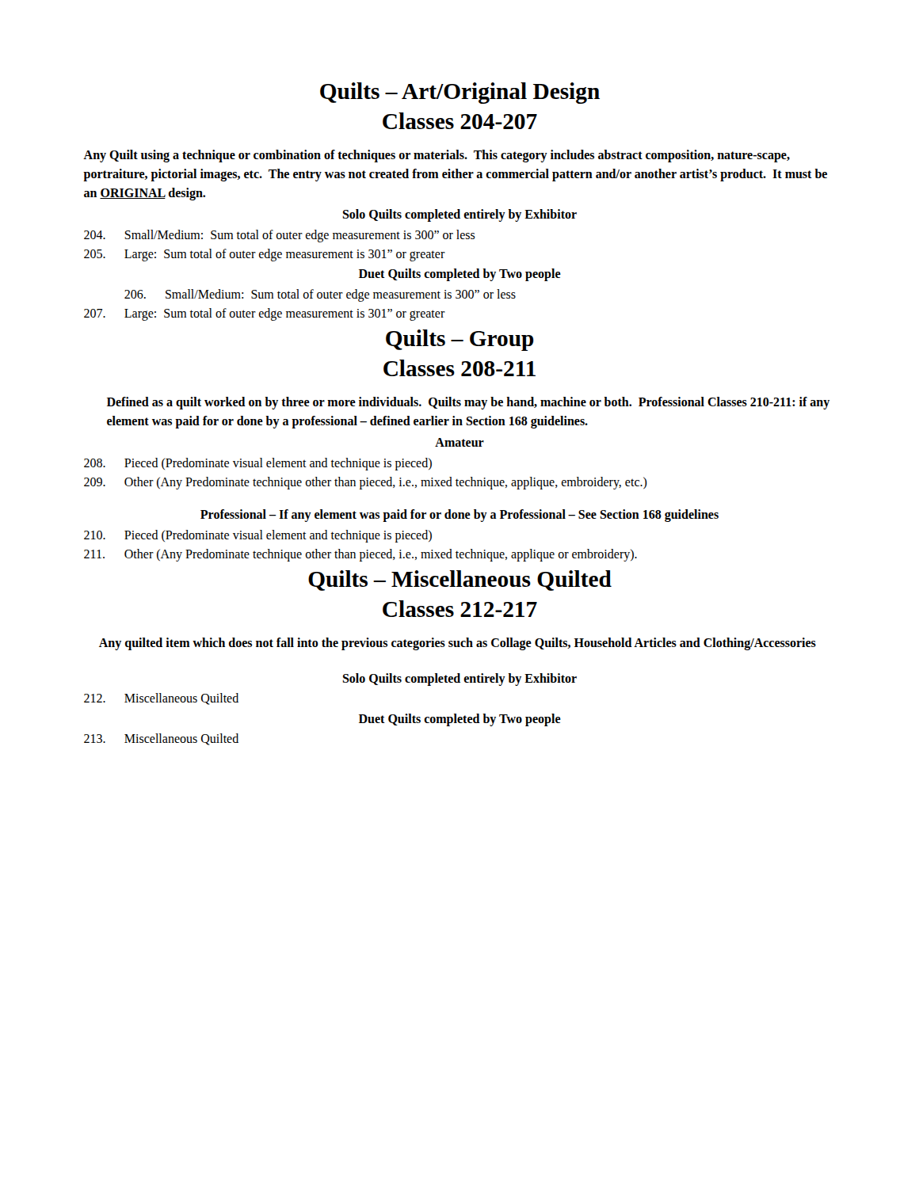Quilts – Art/Original Design
Classes 204-207
Any Quilt using a technique or combination of techniques or materials. This category includes abstract composition, nature-scape, portraiture, pictorial images, etc. The entry was not created from either a commercial pattern and/or another artist’s product. It must be an ORIGINAL design.
Solo Quilts completed entirely by Exhibitor
204. Small/Medium: Sum total of outer edge measurement is 300” or less
205. Large: Sum total of outer edge measurement is 301” or greater
Duet Quilts completed by Two people
206. Small/Medium: Sum total of outer edge measurement is 300” or less
207. Large: Sum total of outer edge measurement is 301” or greater
Quilts – Group
Classes 208-211
Defined as a quilt worked on by three or more individuals. Quilts may be hand, machine or both. Professional Classes 210-211: if any element was paid for or done by a professional – defined earlier in Section 168 guidelines.
Amateur
208. Pieced (Predominate visual element and technique is pieced)
209. Other (Any Predominate technique other than pieced, i.e., mixed technique, applique, embroidery, etc.)
Professional – If any element was paid for or done by a Professional – See Section 168 guidelines
210. Pieced (Predominate visual element and technique is pieced)
211. Other (Any Predominate technique other than pieced, i.e., mixed technique, applique or embroidery).
Quilts – Miscellaneous Quilted
Classes 212-217
Any quilted item which does not fall into the previous categories such as Collage Quilts, Household Articles and Clothing/Accessories
Solo Quilts completed entirely by Exhibitor
212. Miscellaneous Quilted
Duet Quilts completed by Two people
213. Miscellaneous Quilted